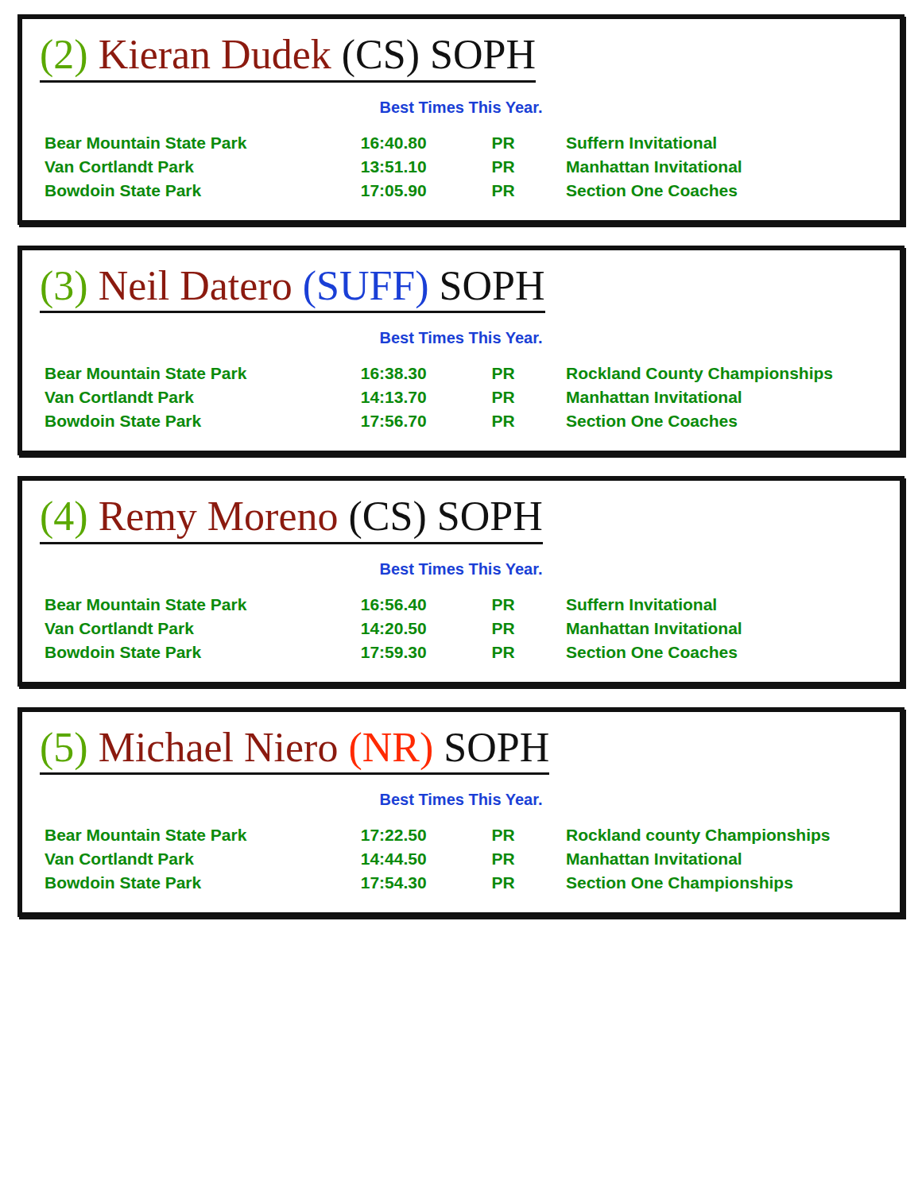(2) Kieran Dudek (CS) SOPH
Best Times This Year.
| Bear Mountain State Park | 16:40.80 | PR | Suffern Invitational |
| Van Cortlandt Park | 13:51.10 | PR | Manhattan Invitational |
| Bowdoin State Park | 17:05.90 | PR | Section One Coaches |
(3) Neil Datero (SUFF) SOPH
Best Times This Year.
| Bear Mountain State Park | 16:38.30 | PR | Rockland County Championships |
| Van Cortlandt Park | 14:13.70 | PR | Manhattan Invitational |
| Bowdoin State Park | 17:56.70 | PR | Section One Coaches |
(4) Remy Moreno (CS) SOPH
Best Times This Year.
| Bear Mountain State Park | 16:56.40 | PR | Suffern Invitational |
| Van Cortlandt Park | 14:20.50 | PR | Manhattan Invitational |
| Bowdoin State Park | 17:59.30 | PR | Section One Coaches |
(5) Michael Niero (NR) SOPH
Best Times This Year.
| Bear Mountain State Park | 17:22.50 | PR | Rockland county Championships |
| Van Cortlandt Park | 14:44.50 | PR | Manhattan Invitational |
| Bowdoin State Park | 17:54.30 | PR | Section One Championships |